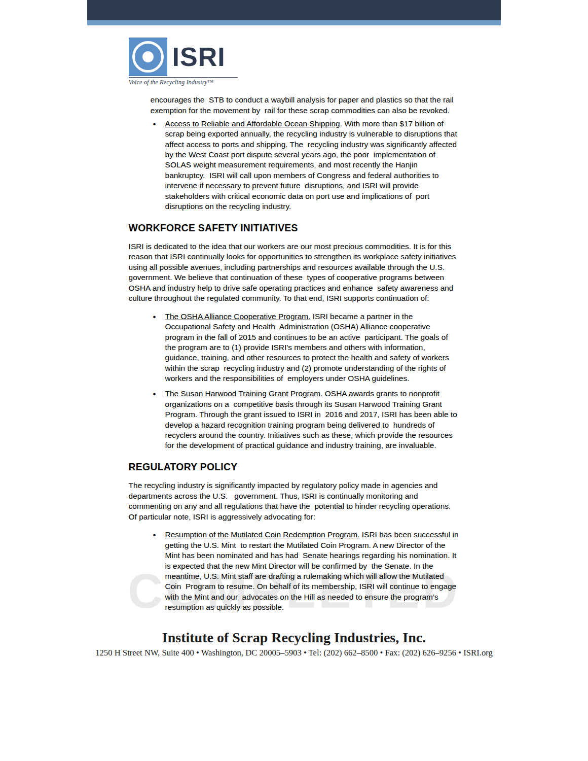ISRI
Voice of the Recycling Industry™
encourages the STB to conduct a waybill analysis for paper and plastics so that the rail exemption for the movement by rail for these scrap commodities can also be revoked.
Access to Reliable and Affordable Ocean Shipping. With more than $17 billion of scrap being exported annually, the recycling industry is vulnerable to disruptions that affect access to ports and shipping. The recycling industry was significantly affected by the West Coast port dispute several years ago, the poor implementation of SOLAS weight measurement requirements, and most recently the Hanjin bankruptcy. ISRI will call upon members of Congress and federal authorities to intervene if necessary to prevent future disruptions, and ISRI will provide stakeholders with critical economic data on port use and implications of port disruptions on the recycling industry.
WORKFORCE SAFETY INITIATIVES
ISRI is dedicated to the idea that our workers are our most precious commodities. It is for this reason that ISRI continually looks for opportunities to strengthen its workplace safety initiatives using all possible avenues, including partnerships and resources available through the U.S. government. We believe that continuation of these types of cooperative programs between OSHA and industry help to drive safe operating practices and enhance safety awareness and culture throughout the regulated community. To that end, ISRI supports continuation of:
The OSHA Alliance Cooperative Program. ISRI became a partner in the Occupational Safety and Health Administration (OSHA) Alliance cooperative program in the fall of 2015 and continues to be an active participant. The goals of the program are to (1) provide ISRI's members and others with information, guidance, training, and other resources to protect the health and safety of workers within the scrap recycling industry and (2) promote understanding of the rights of workers and the responsibilities of employers under OSHA guidelines.
The Susan Harwood Training Grant Program. OSHA awards grants to nonprofit organizations on a competitive basis through its Susan Harwood Training Grant Program. Through the grant issued to ISRI in 2016 and 2017, ISRI has been able to develop a hazard recognition training program being delivered to hundreds of recyclers around the country. Initiatives such as these, which provide the resources for the development of practical guidance and industry training, are invaluable.
REGULATORY POLICY
The recycling industry is significantly impacted by regulatory policy made in agencies and departments across the U.S. government. Thus, ISRI is continually monitoring and commenting on any and all regulations that have the potential to hinder recycling operations. Of particular note, ISRI is aggressively advocating for:
Resumption of the Mutilated Coin Redemption Program. ISRI has been successful in getting the U.S. Mint to restart the Mutilated Coin Program. A new Director of the Mint has been nominated and has had Senate hearings regarding his nomination. It is expected that the new Mint Director will be confirmed by the Senate. In the meantime, U.S. Mint staff are drafting a rulemaking which will allow the Mutilated Coin Program to resume. On behalf of its membership, ISRI will continue to engage with the Mint and our advocates on the Hill as needed to ensure the program’s resumption as quickly as possible.
COMPLETED
Institute of Scrap Recycling Industries, Inc.
1250 H Street NW, Suite 400 • Washington, DC 20005–5903 • Tel: (202) 662–8500 • Fax: (202) 626–9256 • ISRI.org